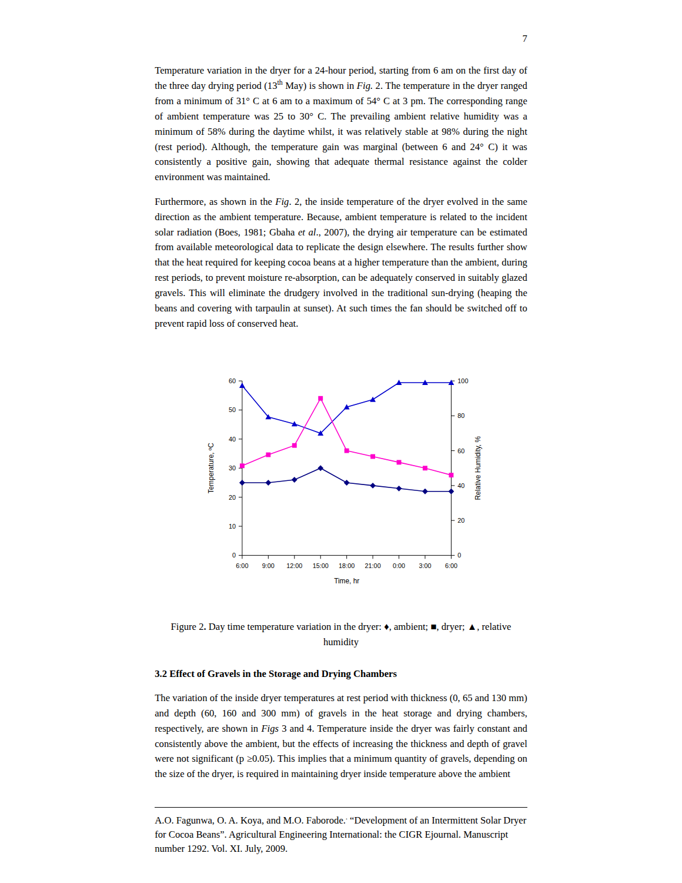7
Temperature variation in the dryer for a 24-hour period, starting from 6 am on the first day of the three day drying period (13th May) is shown in Fig. 2. The temperature in the dryer ranged from a minimum of 31° C at 6 am to a maximum of 54° C at 3 pm. The corresponding range of ambient temperature was 25 to 30° C. The prevailing ambient relative humidity was a minimum of 58% during the daytime whilst, it was relatively stable at 98% during the night (rest period). Although, the temperature gain was marginal (between 6 and 24° C) it was consistently a positive gain, showing that adequate thermal resistance against the colder environment was maintained.
Furthermore, as shown in the Fig. 2, the inside temperature of the dryer evolved in the same direction as the ambient temperature. Because, ambient temperature is related to the incident solar radiation (Boes, 1981; Gbaha et al., 2007), the drying air temperature can be estimated from available meteorological data to replicate the design elsewhere. The results further show that the heat required for keeping cocoa beans at a higher temperature than the ambient, during rest periods, to prevent moisture re-absorption, can be adequately conserved in suitably glazed gravels. This will eliminate the drudgery involved in the traditional sun-drying (heaping the beans and covering with tarpaulin at sunset). At such times the fan should be switched off to prevent rapid loss of conserved heat.
0 10 20 30 40 50 60 0 20 40 60 80 100 6:00 9:00 12:00 15:00 18:00 21:00 0:00 3:00 6:00 Time, hr Temperature, ºC Relative Humidity, %
Figure 2. Day time temperature variation in the dryer: ♦, ambient; ■, dryer; ▲, relative humidity
3.2 Effect of Gravels in the Storage and Drying Chambers
The variation of the inside dryer temperatures at rest period with thickness (0, 65 and 130 mm) and depth (60, 160 and 300 mm) of gravels in the heat storage and drying chambers, respectively, are shown in Figs 3 and 4. Temperature inside the dryer was fairly constant and consistently above the ambient, but the effects of increasing the thickness and depth of gravel were not significant (p ≥0.05). This implies that a minimum quantity of gravels, depending on the size of the dryer, is required in maintaining dryer inside temperature above the ambient
A.O. Fagunwa, O. A. Koya, and M.O. Faborode.. “Development of an Intermittent Solar Dryer for Cocoa Beans”. Agricultural Engineering International: the CIGR Ejournal. Manuscript number 1292. Vol. XI. July, 2009.